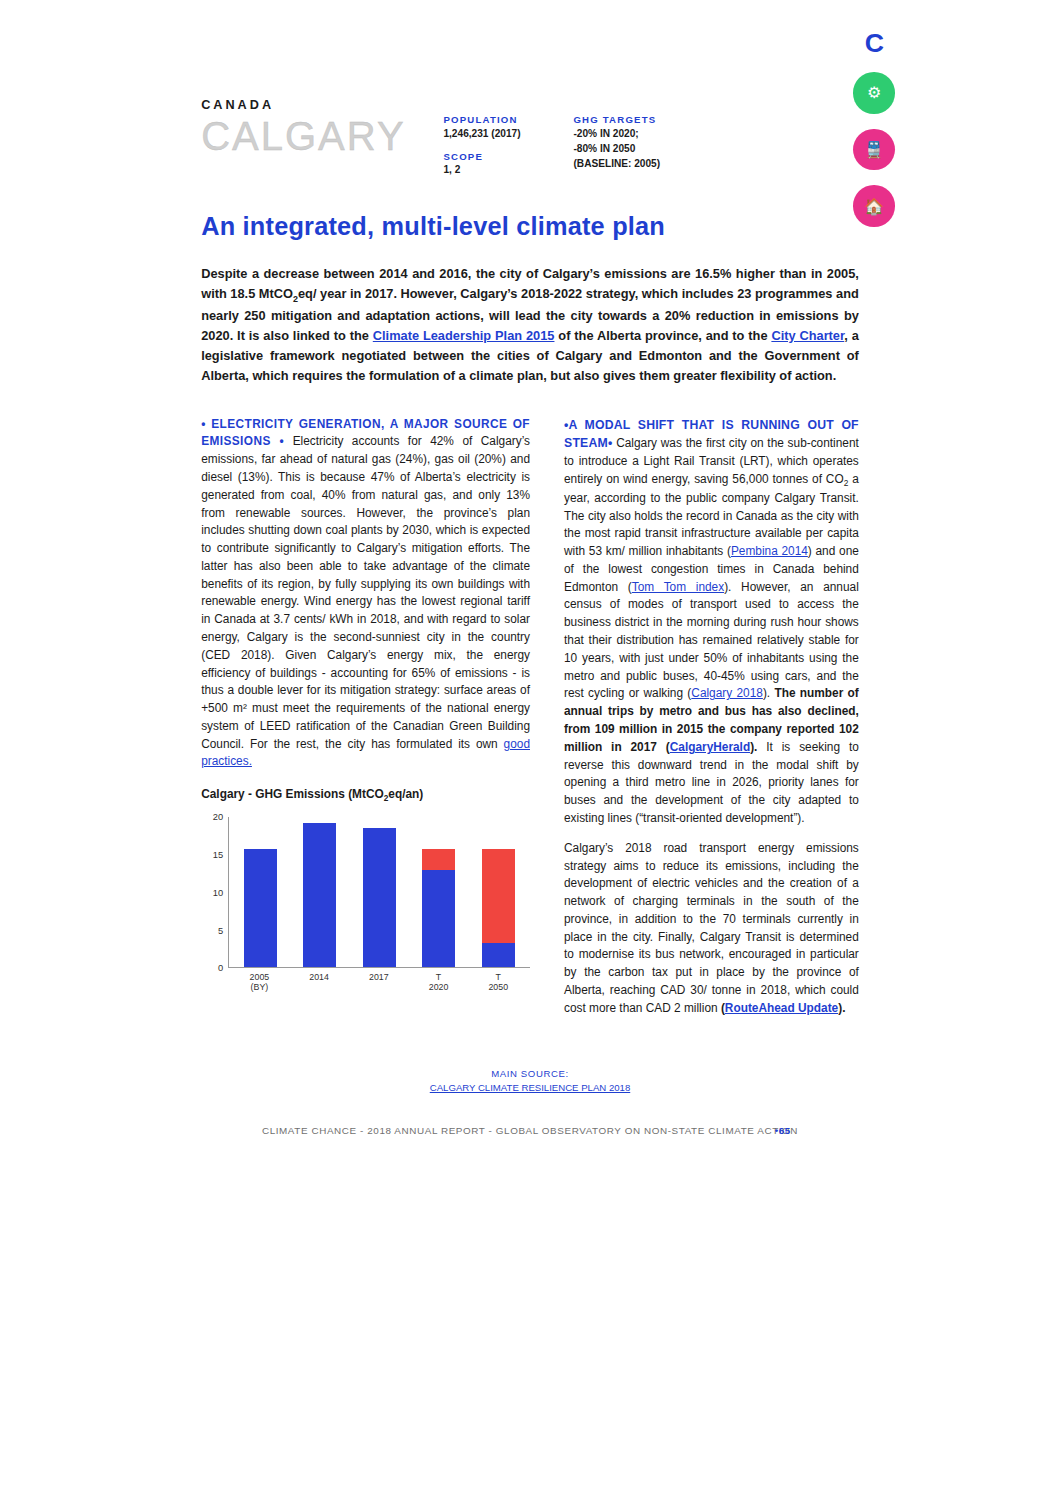C
⚙
🚆
🏠
CANADA
CALGARY
POPULATION
1,246,231 (2017)
SCOPE
1, 2
GHG TARGETS
-20% IN 2020;
-80% IN 2050
(BASELINE: 2005)
An integrated, multi-level climate plan
Despite a decrease between 2014 and 2016, the city of Calgary’s emissions are 16.5% higher than in 2005, with 18.5 MtCO2eq/ year in 2017. However, Calgary’s 2018-2022 strategy, which includes 23 programmes and nearly 250 mitigation and adaptation actions, will lead the city towards a 20% reduction in emissions by 2020. It is also linked to the Climate Leadership Plan 2015 of the Alberta province, and to the City Charter, a legislative framework negotiated between the cities of Calgary and Edmonton and the Government of Alberta, which requires the formulation of a climate plan, but also gives them greater flexibility of action.
• ELECTRICITY GENERATION, A MAJOR SOURCE OF EMISSIONS • Electricity accounts for 42% of Calgary’s emissions, far ahead of natural gas (24%), gas oil (20%) and diesel (13%). This is because 47% of Alberta’s electricity is generated from coal, 40% from natural gas, and only 13% from renewable sources. However, the province’s plan includes shutting down coal plants by 2030, which is expected to contribute significantly to Calgary’s mitigation efforts. The latter has also been able to take advantage of the climate benefits of its region, by fully supplying its own buildings with renewable energy. Wind energy has the lowest regional tariff in Canada at 3.7 cents/ kWh in 2018, and with regard to solar energy, Calgary is the second-sunniest city in the country (CED 2018). Given Calgary’s energy mix, the energy efficiency of buildings - accounting for 65% of emissions - is thus a double lever for its mitigation strategy: surface areas of +500 m² must meet the requirements of the national energy system of LEED ratification of the Canadian Green Building Council. For the rest, the city has formulated its own good practices.
Calgary - GHG Emissions (MtCO2eq/an)
20 15 10 5 0
2005
(BY)
2014
2017
T
2020
T
2050
•A MODAL SHIFT THAT IS RUNNING OUT OF STEAM• Calgary was the first city on the sub-continent to introduce a Light Rail Transit (LRT), which operates entirely on wind energy, saving 56,000 tonnes of CO2 a year, according to the public company Calgary Transit. The city also holds the record in Canada as the city with the most rapid transit infrastructure available per capita with 53 km/ million inhabitants (Pembina 2014) and one of the lowest congestion times in Canada behind Edmonton (Tom Tom index). However, an annual census of modes of transport used to access the business district in the morning during rush hour shows that their distribution has remained relatively stable for 10 years, with just under 50% of inhabitants using the metro and public buses, 40-45% using cars, and the rest cycling or walking (Calgary 2018). The number of annual trips by metro and bus has also declined, from 109 million in 2015 the company reported 102 million in 2017 (CalgaryHerald). It is seeking to reverse this downward trend in the modal shift by opening a third metro line in 2026, priority lanes for buses and the development of the city adapted to existing lines (“transit-oriented development”).
Calgary’s 2018 road transport energy emissions strategy aims to reduce its emissions, including the development of electric vehicles and the creation of a network of charging terminals in the south of the province, in addition to the 70 terminals currently in place in the city. Finally, Calgary Transit is determined to modernise its bus network, encouraged in particular by the carbon tax put in place by the province of Alberta, reaching CAD 30/ tonne in 2018, which could cost more than CAD 2 million (RouteAhead Update).
MAIN SOURCE:
CALGARY CLIMATE RESILIENCE PLAN 2018
CLIMATE CHANCE - 2018 ANNUAL REPORT - GLOBAL OBSERVATORY ON NON-STATE CLIMATE ACTION •65